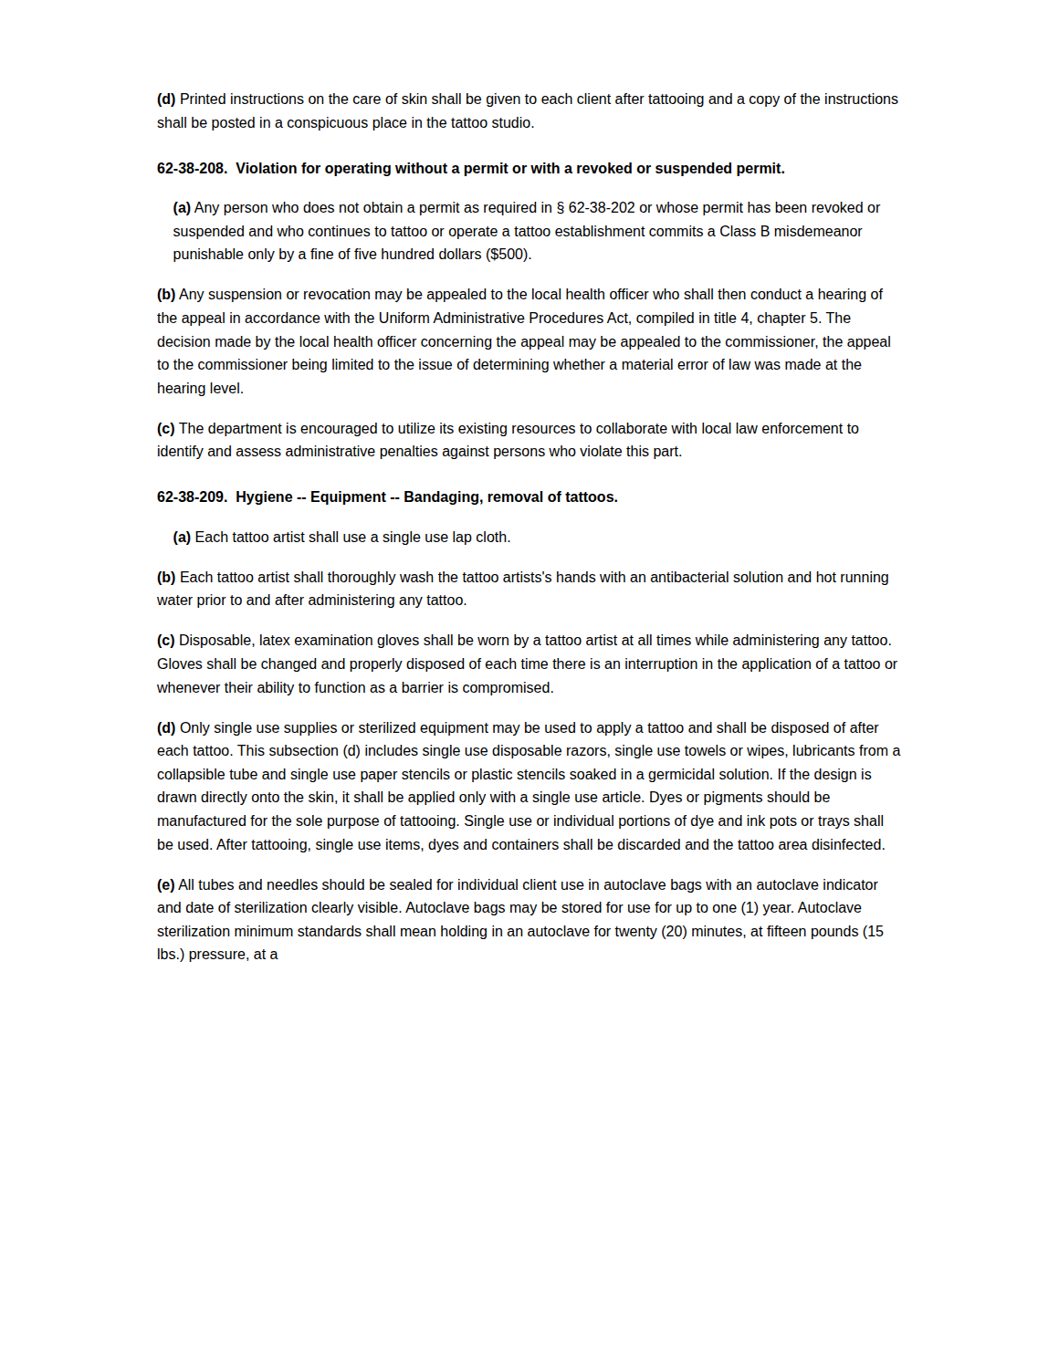(d) Printed instructions on the care of skin shall be given to each client after tattooing and a copy of the instructions shall be posted in a conspicuous place in the tattoo studio.
62-38-208. Violation for operating without a permit or with a revoked or suspended permit.
(a) Any person who does not obtain a permit as required in § 62-38-202 or whose permit has been revoked or suspended and who continues to tattoo or operate a tattoo establishment commits a Class B misdemeanor punishable only by a fine of five hundred dollars ($500).
(b) Any suspension or revocation may be appealed to the local health officer who shall then conduct a hearing of the appeal in accordance with the Uniform Administrative Procedures Act, compiled in title 4, chapter 5. The decision made by the local health officer concerning the appeal may be appealed to the commissioner, the appeal to the commissioner being limited to the issue of determining whether a material error of law was made at the hearing level.
(c) The department is encouraged to utilize its existing resources to collaborate with local law enforcement to identify and assess administrative penalties against persons who violate this part.
62-38-209. Hygiene -- Equipment -- Bandaging, removal of tattoos.
(a) Each tattoo artist shall use a single use lap cloth.
(b) Each tattoo artist shall thoroughly wash the tattoo artists's hands with an antibacterial solution and hot running water prior to and after administering any tattoo.
(c) Disposable, latex examination gloves shall be worn by a tattoo artist at all times while administering any tattoo. Gloves shall be changed and properly disposed of each time there is an interruption in the application of a tattoo or whenever their ability to function as a barrier is compromised.
(d) Only single use supplies or sterilized equipment may be used to apply a tattoo and shall be disposed of after each tattoo. This subsection (d) includes single use disposable razors, single use towels or wipes, lubricants from a collapsible tube and single use paper stencils or plastic stencils soaked in a germicidal solution. If the design is drawn directly onto the skin, it shall be applied only with a single use article. Dyes or pigments should be manufactured for the sole purpose of tattooing. Single use or individual portions of dye and ink pots or trays shall be used. After tattooing, single use items, dyes and containers shall be discarded and the tattoo area disinfected.
(e) All tubes and needles should be sealed for individual client use in autoclave bags with an autoclave indicator and date of sterilization clearly visible. Autoclave bags may be stored for use for up to one (1) year. Autoclave sterilization minimum standards shall mean holding in an autoclave for twenty (20) minutes, at fifteen pounds (15 lbs.) pressure, at a